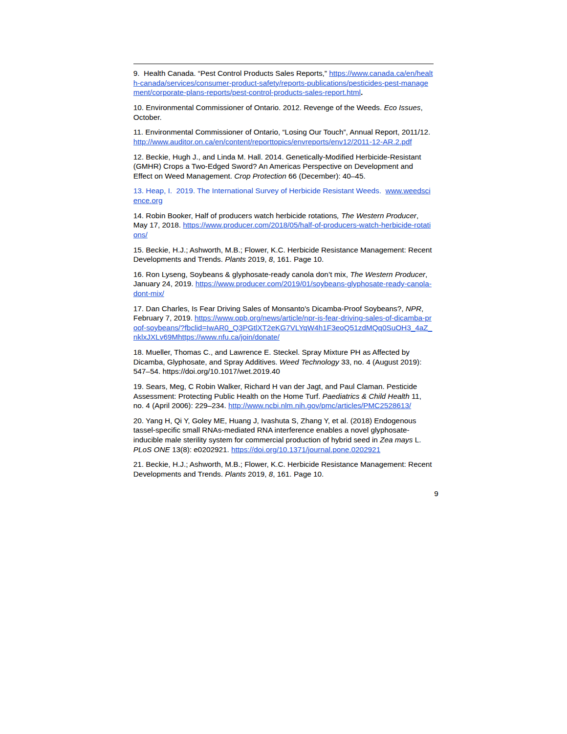9. Health Canada. “Pest Control Products Sales Reports,” https://www.canada.ca/en/health-canada/services/consumer-product-safety/reports-publications/pesticides-pest-management/corporate-plans-reports/pest-control-products-sales-report.html.
10. Environmental Commissioner of Ontario. 2012. Revenge of the Weeds. Eco Issues, October.
11. Environmental Commissioner of Ontario, “Losing Our Touch”, Annual Report, 2011/12. http://www.auditor.on.ca/en/content/reporttopics/envreports/env12/2011-12-AR.2.pdf
12. Beckie, Hugh J., and Linda M. Hall. 2014. Genetically-Modified Herbicide-Resistant (GMHR) Crops a Two-Edged Sword? An Americas Perspective on Development and Effect on Weed Management. Crop Protection 66 (December): 40–45.
13. Heap, I. 2019. The International Survey of Herbicide Resistant Weeds. www.weedscience.org
14. Robin Booker, Half of producers watch herbicide rotations, The Western Producer, May 17, 2018. https://www.producer.com/2018/05/half-of-producers-watch-herbicide-rotations/
15. Beckie, H.J.; Ashworth, M.B.; Flower, K.C. Herbicide Resistance Management: Recent Developments and Trends. Plants 2019, 8, 161. Page 10.
16. Ron Lyseng, Soybeans & glyphosate-ready canola don’t mix, The Western Producer, January 24, 2019. https://www.producer.com/2019/01/soybeans-glyphosate-ready-canola-dont-mix/
17. Dan Charles, Is Fear Driving Sales of Monsanto’s Dicamba-Proof Soybeans?, NPR, February 7, 2019. https://www.opb.org/news/article/npr-is-fear-driving-sales-of-dicamba-proof-soybeans/?fbclid=IwAR0_Q3PGtlXT2eKG7VLYqW4h1F3eoQ51zdMQq0SuOH3_4aZ_nklxJXLv69M https://www.nfu.ca/join/donate/
18. Mueller, Thomas C., and Lawrence E. Steckel. Spray Mixture PH as Affected by Dicamba, Glyphosate, and Spray Additives. Weed Technology 33, no. 4 (August 2019): 547–54. https://doi.org/10.1017/wet.2019.40
19. Sears, Meg, C Robin Walker, Richard H van der Jagt, and Paul Claman. Pesticide Assessment: Protecting Public Health on the Home Turf. Paediatrics & Child Health 11, no. 4 (April 2006): 229–234. http://www.ncbi.nlm.nih.gov/pmc/articles/PMC2528613/
20. Yang H, Qi Y, Goley ME, Huang J, Ivashuta S, Zhang Y, et al. (2018) Endogenous tassel-specific small RNAs-mediated RNA interference enables a novel glyphosate-inducible male sterility system for commercial production of hybrid seed in Zea mays L. PLoS ONE 13(8): e0202921. https://doi.org/10.1371/journal.pone.0202921
21. Beckie, H.J.; Ashworth, M.B.; Flower, K.C. Herbicide Resistance Management: Recent Developments and Trends. Plants 2019, 8, 161. Page 10.
9